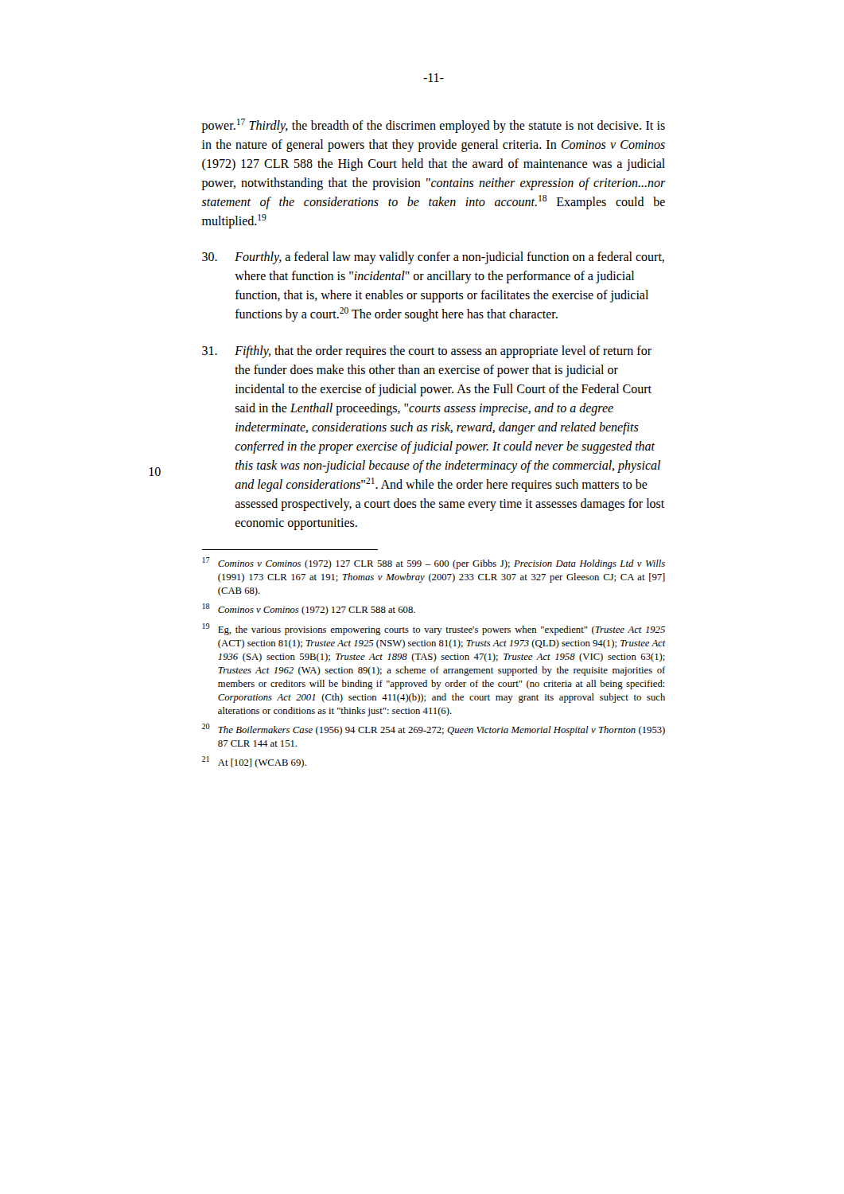-11-
power.17 Thirdly, the breadth of the discrimen employed by the statute is not decisive. It is in the nature of general powers that they provide general criteria. In Cominos v Cominos (1972) 127 CLR 588 the High Court held that the award of maintenance was a judicial power, notwithstanding that the provision "contains neither expression of criterion...nor statement of the considerations to be taken into account.18 Examples could be multiplied.19
10
30. Fourthly, a federal law may validly confer a non-judicial function on a federal court, where that function is "incidental" or ancillary to the performance of a judicial function, that is, where it enables or supports or facilitates the exercise of judicial functions by a court.20 The order sought here has that character.
31. Fifthly, that the order requires the court to assess an appropriate level of return for the funder does make this other than an exercise of power that is judicial or incidental to the exercise of judicial power. As the Full Court of the Federal Court said in the Lenthall proceedings, "courts assess imprecise, and to a degree indeterminate, considerations such as risk, reward, danger and related benefits conferred in the proper exercise of judicial power. It could never be suggested that this task was non-judicial because of the indeterminacy of the commercial, physical and legal considerations"21. And while the order here requires such matters to be assessed prospectively, a court does the same every time it assesses damages for lost economic opportunities.
17 Cominos v Cominos (1972) 127 CLR 588 at 599 – 600 (per Gibbs J); Precision Data Holdings Ltd v Wills (1991) 173 CLR 167 at 191; Thomas v Mowbray (2007) 233 CLR 307 at 327 per Gleeson CJ; CA at [97] (CAB 68).
18 Cominos v Cominos (1972) 127 CLR 588 at 608.
19 Eg, the various provisions empowering courts to vary trustee's powers when "expedient" (Trustee Act 1925 (ACT) section 81(1); Trustee Act 1925 (NSW) section 81(1); Trusts Act 1973 (QLD) section 94(1); Trustee Act 1936 (SA) section 59B(1); Trustee Act 1898 (TAS) section 47(1); Trustee Act 1958 (VIC) section 63(1); Trustees Act 1962 (WA) section 89(1); a scheme of arrangement supported by the requisite majorities of members or creditors will be binding if "approved by order of the court" (no criteria at all being specified: Corporations Act 2001 (Cth) section 411(4)(b)); and the court may grant its approval subject to such alterations or conditions as it "thinks just": section 411(6).
20 The Boilermakers Case (1956) 94 CLR 254 at 269-272; Queen Victoria Memorial Hospital v Thornton (1953) 87 CLR 144 at 151.
21 At [102] (WCAB 69).